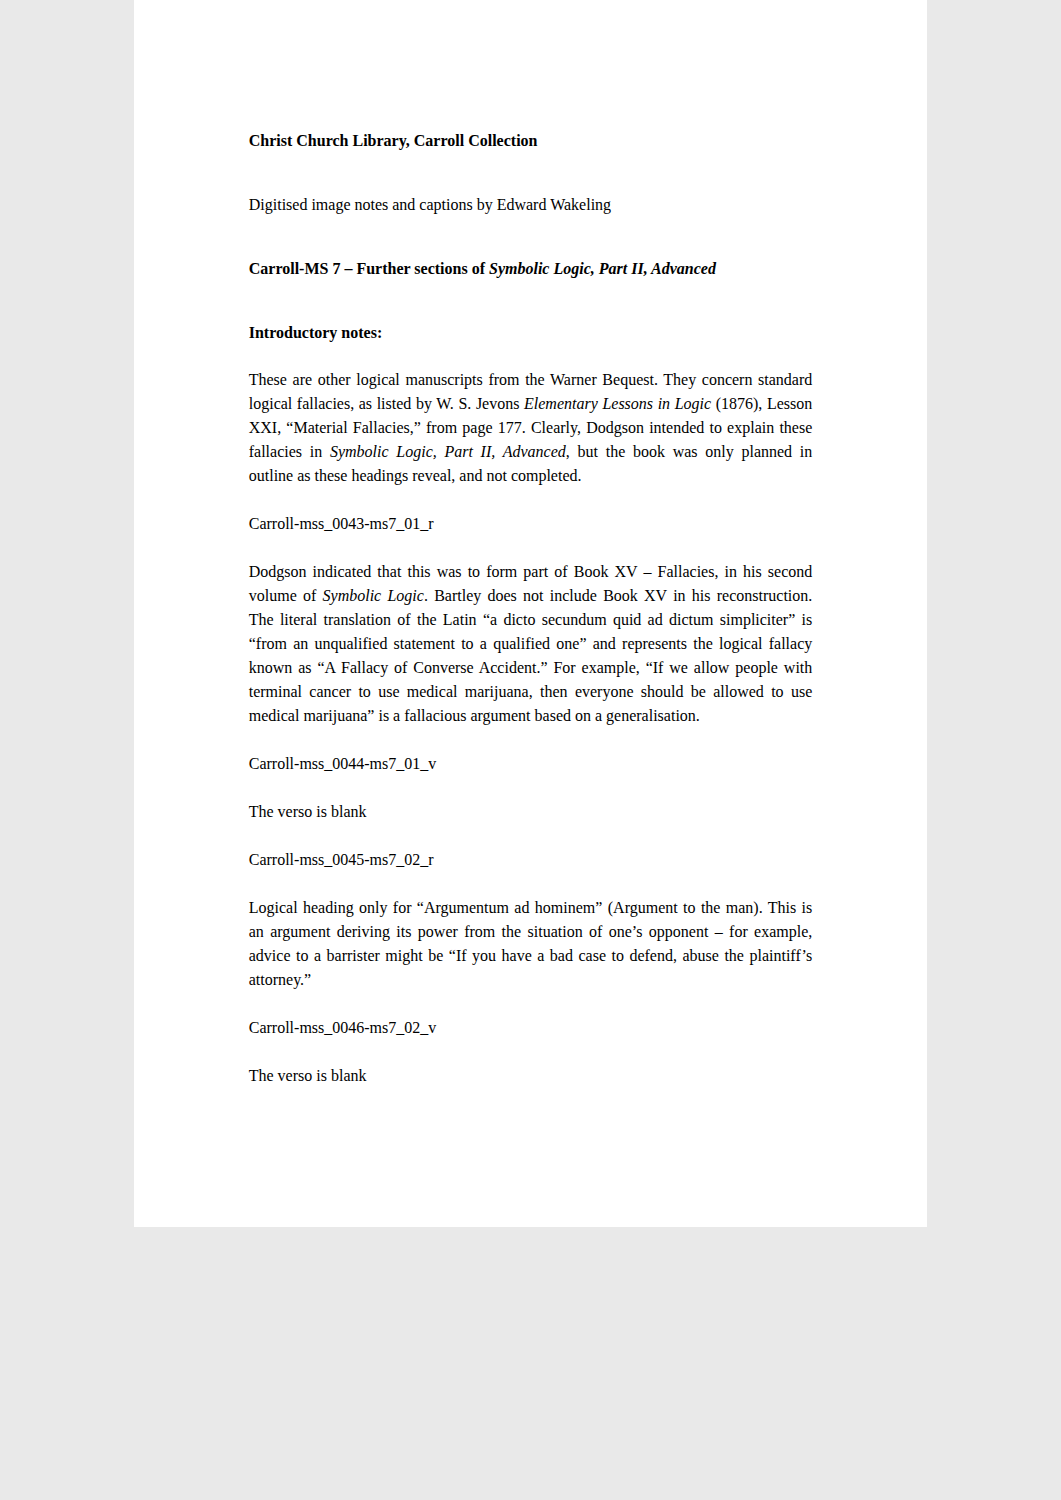Christ Church Library, Carroll Collection
Digitised image notes and captions by Edward Wakeling
Carroll-MS 7 – Further sections of Symbolic Logic, Part II, Advanced
Introductory notes:
These are other logical manuscripts from the Warner Bequest. They concern standard logical fallacies, as listed by W. S. Jevons Elementary Lessons in Logic (1876), Lesson XXI, “Material Fallacies,” from page 177. Clearly, Dodgson intended to explain these fallacies in Symbolic Logic, Part II, Advanced, but the book was only planned in outline as these headings reveal, and not completed.
Carroll-mss_0043-ms7_01_r
Dodgson indicated that this was to form part of Book XV – Fallacies, in his second volume of Symbolic Logic. Bartley does not include Book XV in his reconstruction. The literal translation of the Latin “a dicto secundum quid ad dictum simpliciter” is “from an unqualified statement to a qualified one” and represents the logical fallacy known as “A Fallacy of Converse Accident.” For example, “If we allow people with terminal cancer to use medical marijuana, then everyone should be allowed to use medical marijuana” is a fallacious argument based on a generalisation.
Carroll-mss_0044-ms7_01_v
The verso is blank
Carroll-mss_0045-ms7_02_r
Logical heading only for “Argumentum ad hominem” (Argument to the man). This is an argument deriving its power from the situation of one’s opponent – for example, advice to a barrister might be “If you have a bad case to defend, abuse the plaintiff’s attorney.”
Carroll-mss_0046-ms7_02_v
The verso is blank